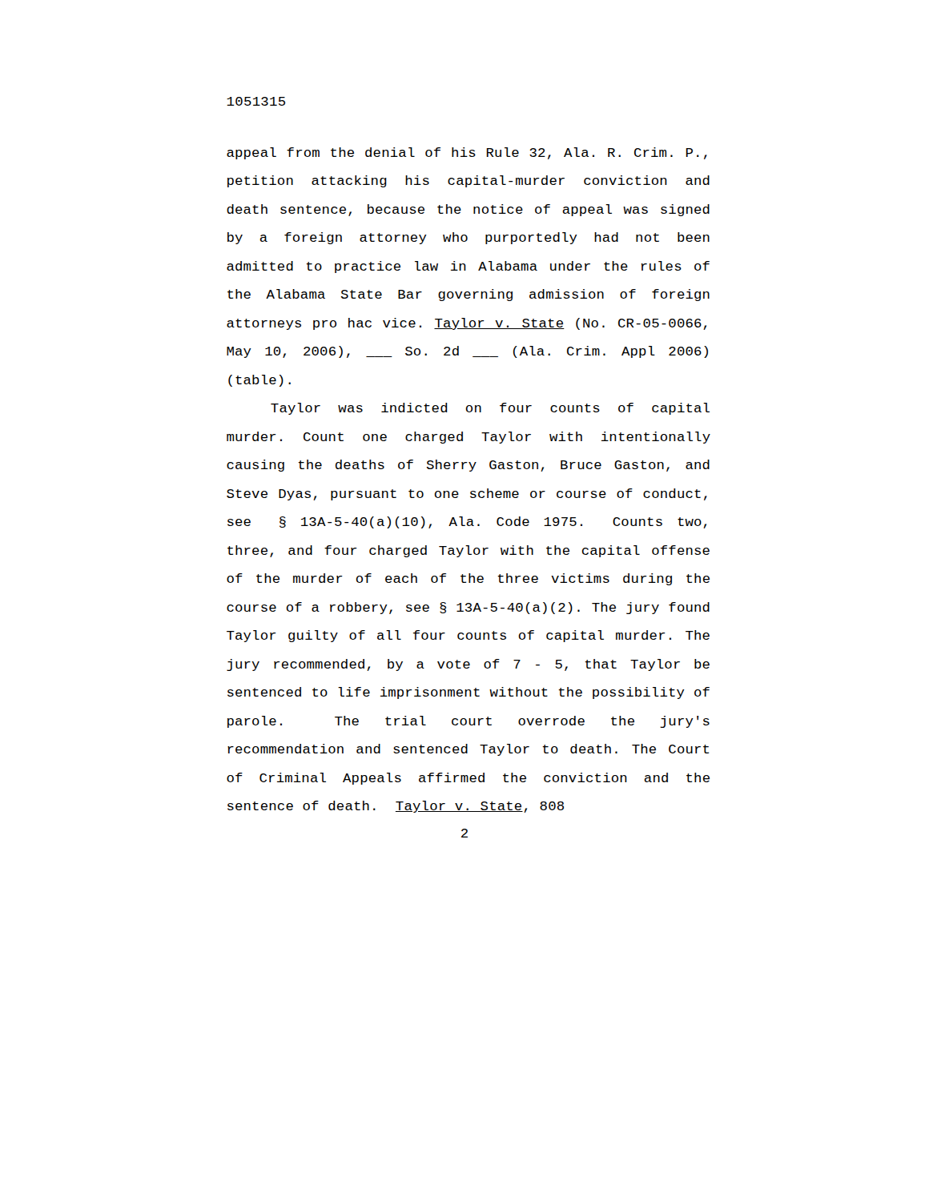1051315
appeal from the denial of his Rule 32, Ala. R. Crim. P., petition attacking his capital-murder conviction and death sentence, because the notice of appeal was signed by a foreign attorney who purportedly had not been admitted to practice law in Alabama under the rules of the Alabama State Bar governing admission of foreign attorneys pro hac vice. Taylor v. State (No. CR-05-0066, May 10, 2006), ___ So. 2d ___ (Ala. Crim. Appl 2006)(table).
Taylor was indicted on four counts of capital murder. Count one charged Taylor with intentionally causing the deaths of Sherry Gaston, Bruce Gaston, and Steve Dyas, pursuant to one scheme or course of conduct, see § 13A-5-40(a)(10), Ala. Code 1975. Counts two, three, and four charged Taylor with the capital offense of the murder of each of the three victims during the course of a robbery, see § 13A-5-40(a)(2). The jury found Taylor guilty of all four counts of capital murder. The jury recommended, by a vote of 7 - 5, that Taylor be sentenced to life imprisonment without the possibility of parole. The trial court overrode the jury's recommendation and sentenced Taylor to death. The Court of Criminal Appeals affirmed the conviction and the sentence of death. Taylor v. State, 808
2